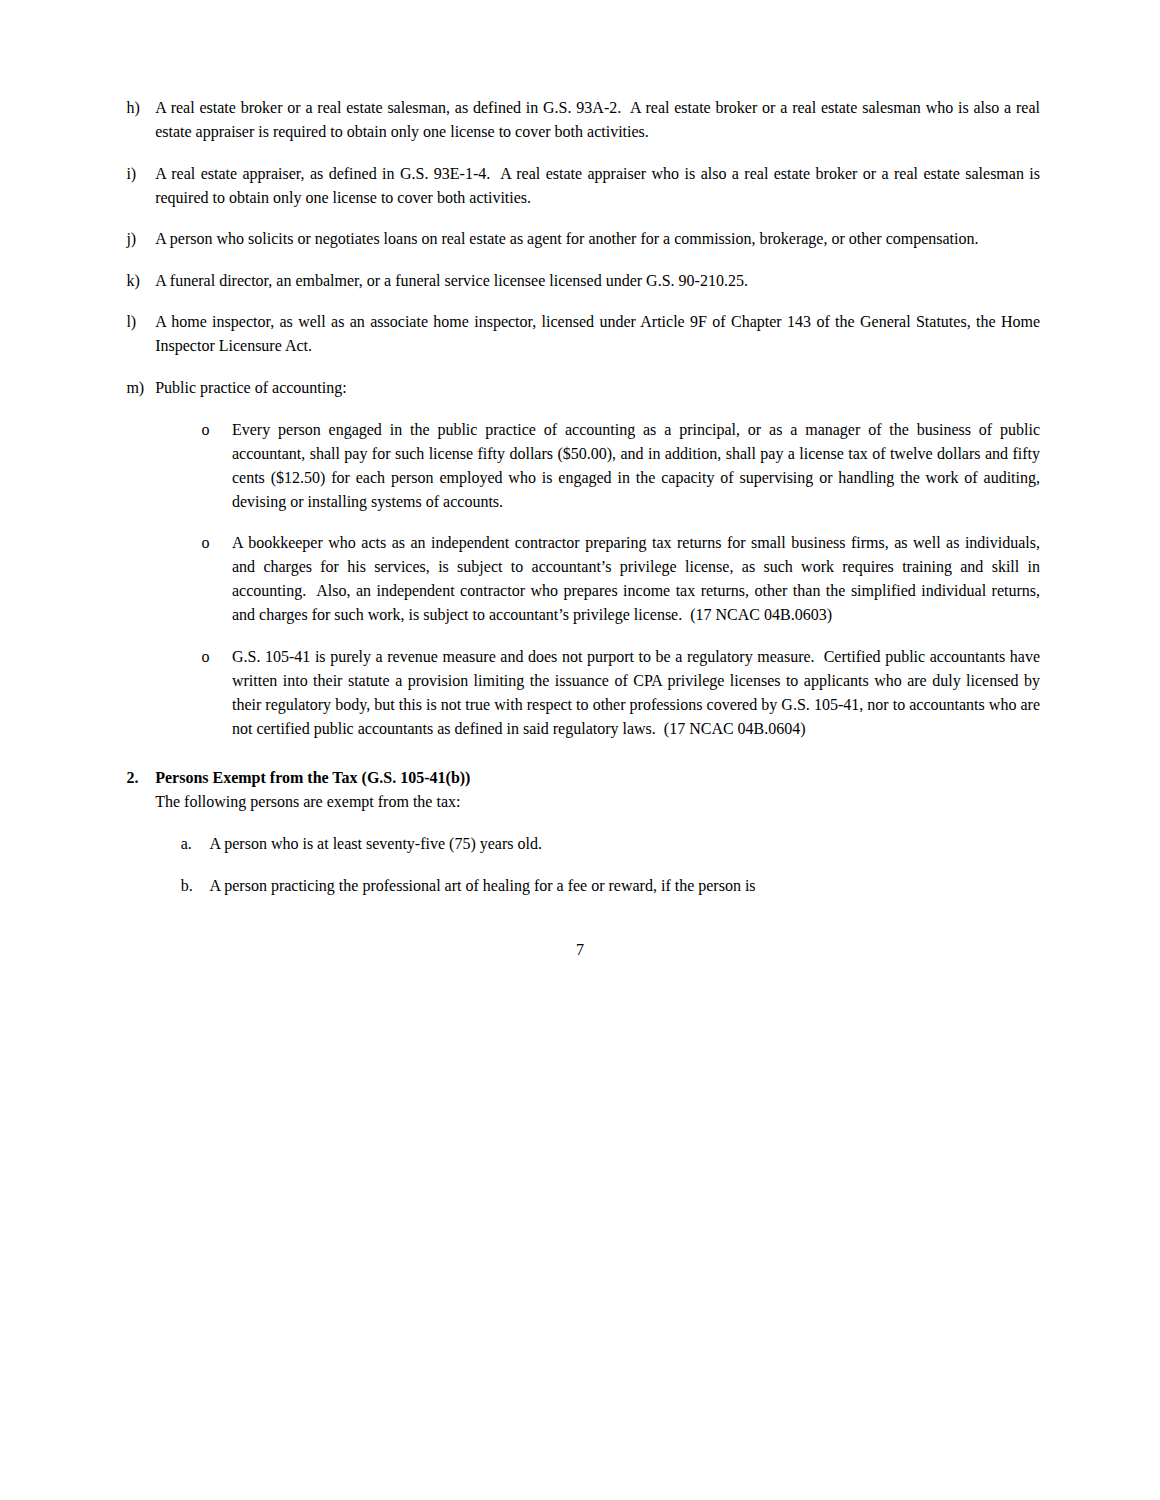h) A real estate broker or a real estate salesman, as defined in G.S. 93A-2. A real estate broker or a real estate salesman who is also a real estate appraiser is required to obtain only one license to cover both activities.
i) A real estate appraiser, as defined in G.S. 93E-1-4. A real estate appraiser who is also a real estate broker or a real estate salesman is required to obtain only one license to cover both activities.
j) A person who solicits or negotiates loans on real estate as agent for another for a commission, brokerage, or other compensation.
k) A funeral director, an embalmer, or a funeral service licensee licensed under G.S. 90-210.25.
l) A home inspector, as well as an associate home inspector, licensed under Article 9F of Chapter 143 of the General Statutes, the Home Inspector Licensure Act.
m) Public practice of accounting:
o Every person engaged in the public practice of accounting as a principal, or as a manager of the business of public accountant, shall pay for such license fifty dollars ($50.00), and in addition, shall pay a license tax of twelve dollars and fifty cents ($12.50) for each person employed who is engaged in the capacity of supervising or handling the work of auditing, devising or installing systems of accounts.
o A bookkeeper who acts as an independent contractor preparing tax returns for small business firms, as well as individuals, and charges for his services, is subject to accountant’s privilege license, as such work requires training and skill in accounting. Also, an independent contractor who prepares income tax returns, other than the simplified individual returns, and charges for such work, is subject to accountant’s privilege license. (17 NCAC 04B.0603)
o G.S. 105-41 is purely a revenue measure and does not purport to be a regulatory measure. Certified public accountants have written into their statute a provision limiting the issuance of CPA privilege licenses to applicants who are duly licensed by their regulatory body, but this is not true with respect to other professions covered by G.S. 105-41, nor to accountants who are not certified public accountants as defined in said regulatory laws. (17 NCAC 04B.0604)
2.
Persons Exempt from the Tax (G.S. 105-41(b))
The following persons are exempt from the tax:
a. A person who is at least seventy-five (75) years old.
b. A person practicing the professional art of healing for a fee or reward, if the person is
7